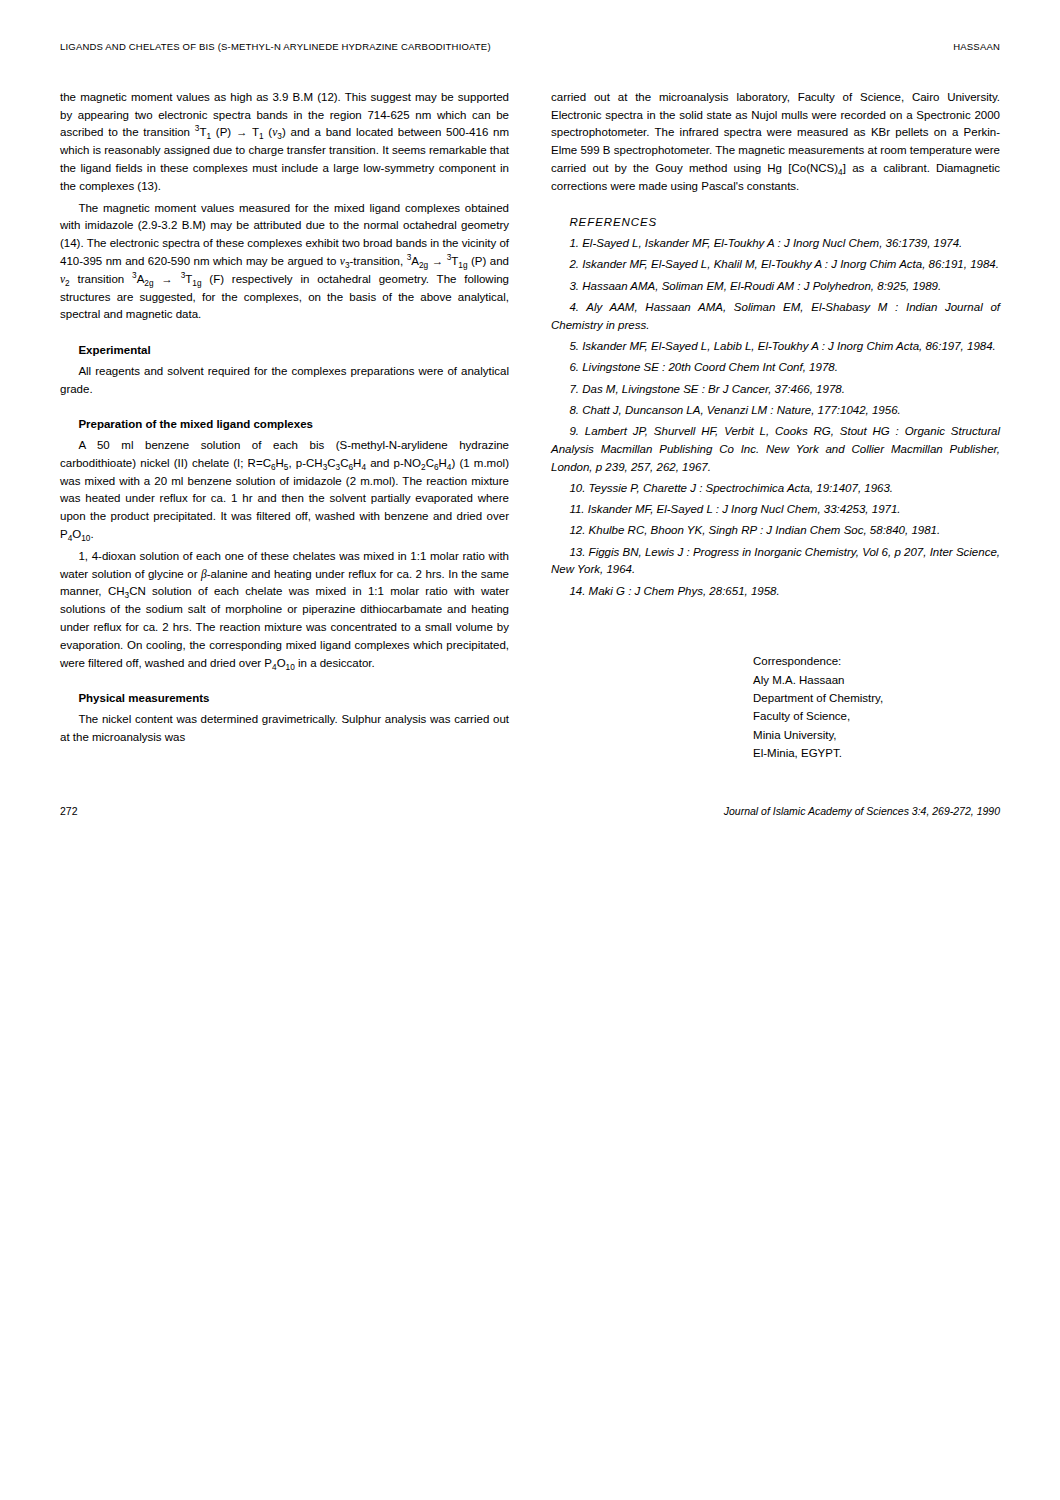LIGANDS AND CHELATES OF BIS (S-METHYL-N ARYLINEDE HYDRAZINE CARBODITHIOATE) HASSAAN
the magnetic moment values as high as 3.9 B.M (12). This suggest may be supported by appearing two electronic spectra bands in the region 714-625 nm which can be ascribed to the transition 3T1 (P) → T1 (ν3) and a band located between 500-416 nm which is reasonably assigned due to charge transfer transition. It seems remarkable that the ligand fields in these complexes must include a large low-symmetry component in the complexes (13).
The magnetic moment values measured for the mixed ligand complexes obtained with imidazole (2.9-3.2 B.M) may be attributed due to the normal octahedral geometry (14). The electronic spectra of these complexes exhibit two broad bands in the vicinity of 410-395 nm and 620-590 nm which may be argued to ν3-transition, 3A2g → 3T1g (P) and ν2 transition 3A2g → 3T1g (F) respectively in octahedral geometry. The following structures are suggested, for the complexes, on the basis of the above analytical, spectral and magnetic data.
Experimental
All reagents and solvent required for the complexes preparations were of analytical grade.
Preparation of the mixed ligand complexes
A 50 ml benzene solution of each bis (S-methyl-N-arylidene hydrazine carbodithioate) nickel (II) chelate (I; R=C6H5, p-CH3C3C6H4 and p-NO2C6H4) (1 m.mol) was mixed with a 20 ml benzene solution of imidazole (2 m.mol). The reaction mixture was heated under reflux for ca. 1 hr and then the solvent partially evaporated where upon the product precipitated. It was filtered off, washed with benzene and dried over P4O10.
1, 4-dioxan solution of each one of these chelates was mixed in 1:1 molar ratio with water solution of glycine or β-alanine and heating under reflux for ca. 2 hrs. In the same manner, CH3CN solution of each chelate was mixed in 1:1 molar ratio with water solutions of the sodium salt of morpholine or piperazine dithiocarbamate and heating under reflux for ca. 2 hrs. The reaction mixture was concentrated to a small volume by evaporation. On cooling, the corresponding mixed ligand complexes which precipitated, were filtered off, washed and dried over P4O10 in a desiccator.
Physical measurements
The nickel content was determined gravimetrically. Sulphur analysis was carried out at the microanalysis was
carried out at the microanalysis laboratory, Faculty of Science, Cairo University. Electronic spectra in the solid state as Nujol mulls were recorded on a Spectronic 2000 spectrophotometer. The infrared spectra were measured as KBr pellets on a Perkin-Elme 599 B spectrophotometer. The magnetic measurements at room temperature were carried out by the Gouy method using Hg [Co(NCS)4] as a calibrant. Diamagnetic corrections were made using Pascal's constants.
REFERENCES
1. El-Sayed L, Iskander MF, El-Toukhy A : J Inorg Nucl Chem, 36:1739, 1974.
2. Iskander MF, El-Sayed L, Khalil M, El-Toukhy A : J Inorg Chim Acta, 86:191, 1984.
3. Hassaan AMA, Soliman EM, El-Roudi AM : J Polyhedron, 8:925, 1989.
4. Aly AAM, Hassaan AMA, Soliman EM, El-Shabasy M : Indian Journal of Chemistry in press.
5. Iskander MF, El-Sayed L, Labib L, El-Toukhy A : J Inorg Chim Acta, 86:197, 1984.
6. Livingstone SE : 20th Coord Chem Int Conf, 1978.
7. Das M, Livingstone SE : Br J Cancer, 37:466, 1978.
8. Chatt J, Duncanson LA, Venanzi LM : Nature, 177:1042, 1956.
9. Lambert JP, Shurvell HF, Verbit L, Cooks RG, Stout HG : Organic Structural Analysis Macmillan Publishing Co Inc. New York and Collier Macmillan Publisher, London, p 239, 257, 262, 1967.
10. Teyssie P, Charette J : Spectrochimica Acta, 19:1407, 1963.
11. Iskander MF, El-Sayed L : J Inorg Nucl Chem, 33:4253, 1971.
12. Khulbe RC, Bhoon YK, Singh RP : J Indian Chem Soc, 58:840, 1981.
13. Figgis BN, Lewis J : Progress in Inorganic Chemistry, Vol 6, p 207, Inter Science, New York, 1964.
14. Maki G : J Chem Phys, 28:651, 1958.
Correspondence:
Aly M.A. Hassaan
Department of Chemistry,
Faculty of Science,
Minia University,
El-Minia, EGYPT.
272 Journal of Islamic Academy of Sciences 3:4, 269-272, 1990